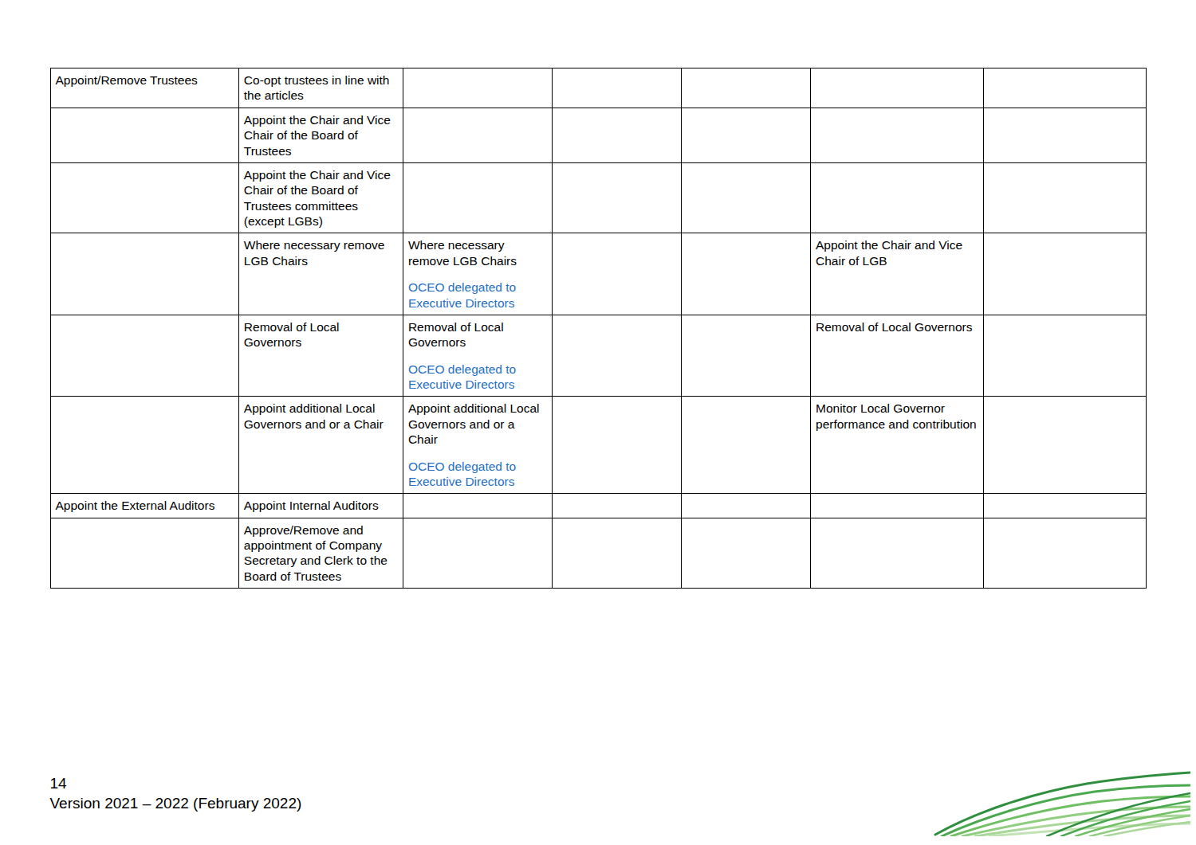| Appoint/Remove Trustees | Co-opt trustees in line with the articles | | | | | |
| | Appoint the Chair and Vice Chair of the Board of Trustees | | | | | |
| | Appoint the Chair and Vice Chair of the Board of Trustees committees (except LGBs) | | | | | |
| | Where necessary remove LGB Chairs | Where necessary remove LGB Chairs OCEO delegated to Executive Directors | | | Appoint the Chair and Vice Chair of LGB | |
| | Removal of Local Governors | Removal of Local Governors OCEO delegated to Executive Directors | | | Removal of Local Governors | |
| | Appoint additional Local Governors and or a Chair | Appoint additional Local Governors and or a Chair OCEO delegated to Executive Directors | | | Monitor Local Governor performance and contribution | |
| Appoint the External Auditors | Appoint Internal Auditors | | | | | |
| | Approve/Remove and appointment of Company Secretary and Clerk to the Board of Trustees | | | | | |
14 Version 2021 – 2022 (February 2022)